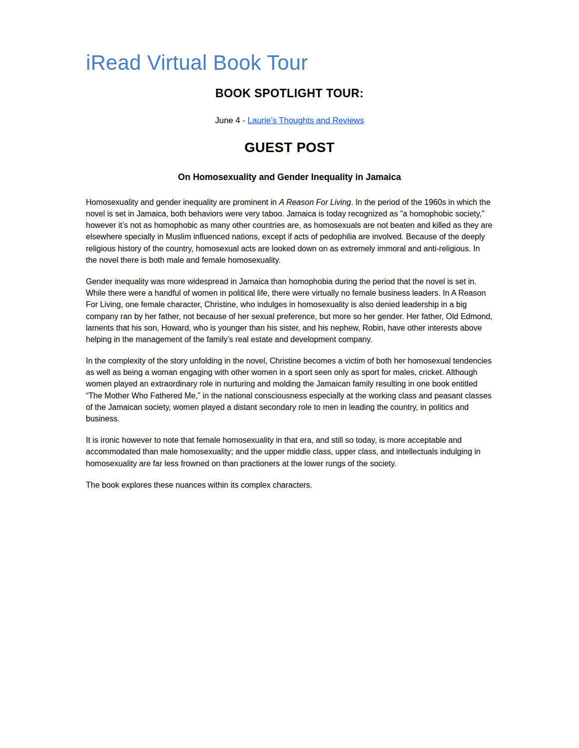iRead Virtual Book Tour
BOOK SPOTLIGHT TOUR:
June 4 - Laurie's Thoughts and Reviews
GUEST POST
On Homosexuality and Gender Inequality in Jamaica
Homosexuality and gender inequality are prominent in A Reason For Living. In the period of the 1960s in which the novel is set in Jamaica, both behaviors were very taboo. Jamaica is today recognized as “a homophobic society,” however it’s not as homophobic as many other countries are, as homosexuals are not beaten and killed as they are elsewhere specially in Muslim influenced nations, except if acts of pedophilia are involved. Because of the deeply religious history of the country, homosexual acts are looked down on as extremely immoral and anti-religious. In the novel there is both male and female homosexuality.
Gender inequality was more widespread in Jamaica than homophobia during the period that the novel is set in. While there were a handful of women in political life, there were virtually no female business leaders. In A Reason For Living, one female character, Christine, who indulges in homosexuality is also denied leadership in a big company ran by her father, not because of her sexual preference, but more so her gender. Her father, Old Edmond, laments that his son, Howard, who is younger than his sister, and his nephew, Robin, have other interests above helping in the management of the family’s real estate and development company.
In the complexity of the story unfolding in the novel, Christine becomes a victim of both her homosexual tendencies as well as being a woman engaging with other women in a sport seen only as sport for males, cricket. Although women played an extraordinary role in nurturing and molding the Jamaican family resulting in one book entitled “The Mother Who Fathered Me,” in the national consciousness especially at the working class and peasant classes of the Jamaican society, women played a distant secondary role to men in leading the country, in politics and business.
It is ironic however to note that female homosexuality in that era, and still so today, is more acceptable and accommodated than male homosexuality; and the upper middle class, upper class, and intellectuals indulging in homosexuality are far less frowned on than practioners at the lower rungs of the society.
The book explores these nuances within its complex characters.